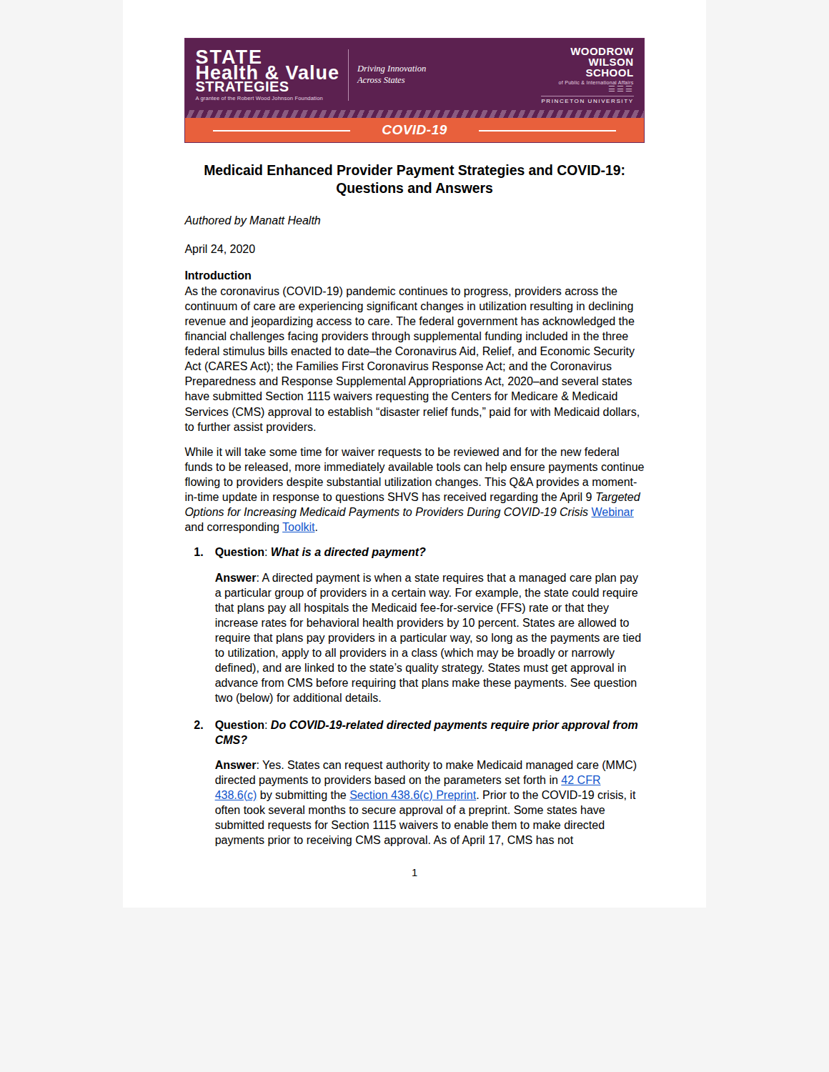STATE Health & Value STRATEGIES A grantee of the Robert Wood Johnson Foundation
Driving Innovation
Across States
WOODROW WILSON SCHOOL of Public & International Affairs ☰☰☰ PRINCETON UNIVERSITY
COVID-19
Medicaid Enhanced Provider Payment Strategies and COVID-19: Questions and Answers
Authored by Manatt Health
April 24, 2020
Introduction
As the coronavirus (COVID-19) pandemic continues to progress, providers across the continuum of care are experiencing significant changes in utilization resulting in declining revenue and jeopardizing access to care. The federal government has acknowledged the financial challenges facing providers through supplemental funding included in the three federal stimulus bills enacted to date–the Coronavirus Aid, Relief, and Economic Security Act (CARES Act); the Families First Coronavirus Response Act; and the Coronavirus Preparedness and Response Supplemental Appropriations Act, 2020–and several states have submitted Section 1115 waivers requesting the Centers for Medicare & Medicaid Services (CMS) approval to establish “disaster relief funds,” paid for with Medicaid dollars, to further assist providers.
While it will take some time for waiver requests to be reviewed and for the new federal funds to be released, more immediately available tools can help ensure payments continue flowing to providers despite substantial utilization changes. This Q&A provides a moment-in-time update in response to questions SHVS has received regarding the April 9 Targeted Options for Increasing Medicaid Payments to Providers During COVID-19 Crisis Webinar and corresponding Toolkit.
Question: What is a directed payment?
Answer: A directed payment is when a state requires that a managed care plan pay a particular group of providers in a certain way. For example, the state could require that plans pay all hospitals the Medicaid fee-for-service (FFS) rate or that they increase rates for behavioral health providers by 10 percent. States are allowed to require that plans pay providers in a particular way, so long as the payments are tied to utilization, apply to all providers in a class (which may be broadly or narrowly defined), and are linked to the state’s quality strategy. States must get approval in advance from CMS before requiring that plans make these payments. See question two (below) for additional details.
Question: Do COVID-19-related directed payments require prior approval from CMS?
Answer: Yes. States can request authority to make Medicaid managed care (MMC) directed payments to providers based on the parameters set forth in 42 CFR 438.6(c) by submitting the Section 438.6(c) Preprint. Prior to the COVID-19 crisis, it often took several months to secure approval of a preprint. Some states have submitted requests for Section 1115 waivers to enable them to make directed payments prior to receiving CMS approval. As of April 17, CMS has not
1